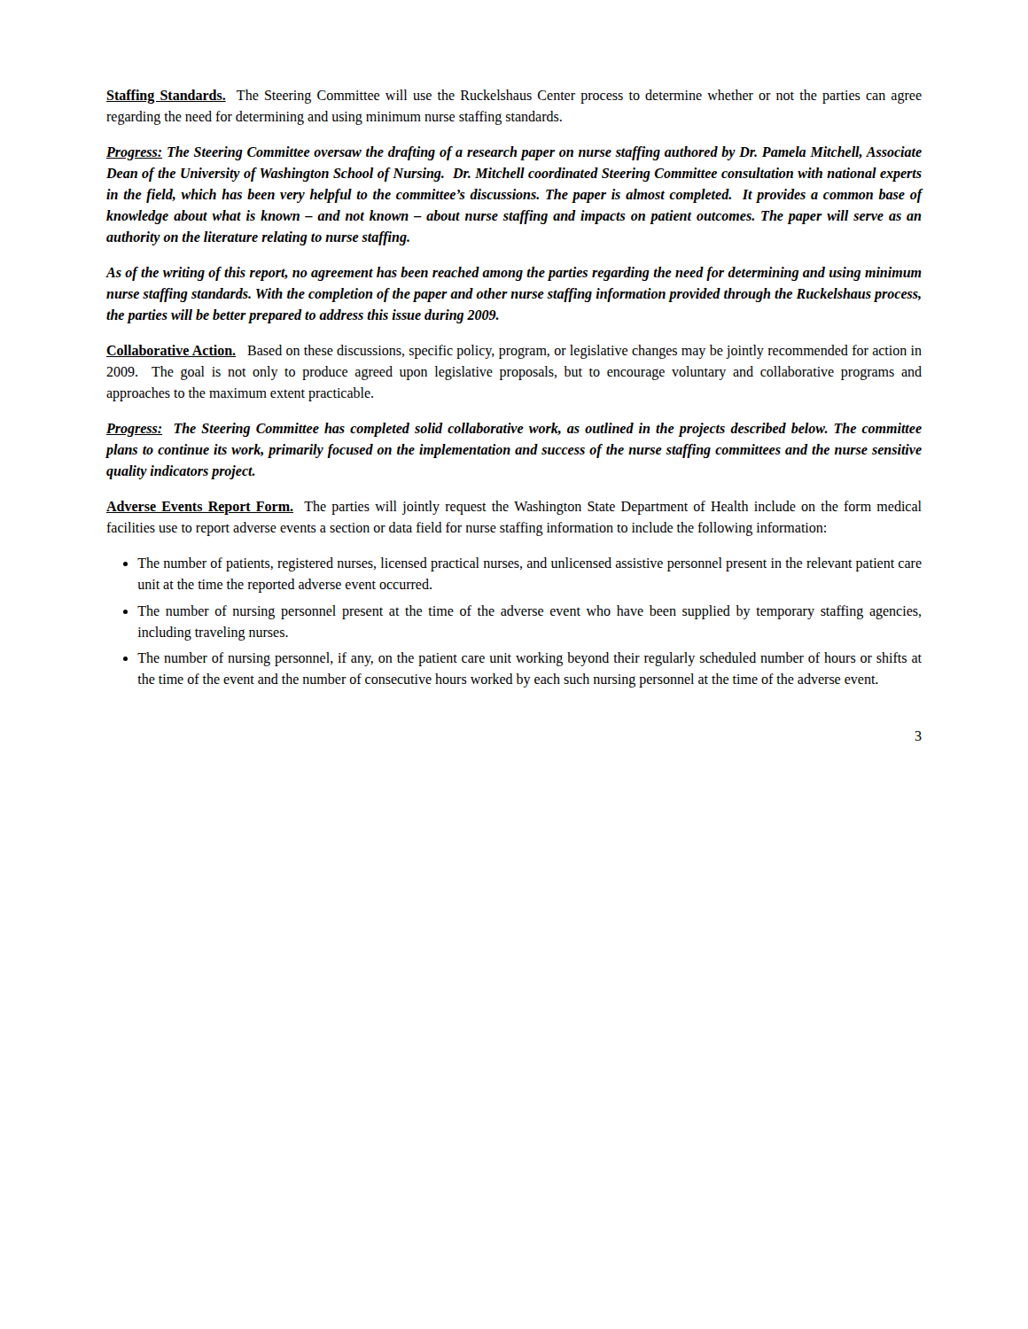Staffing Standards. The Steering Committee will use the Ruckelshaus Center process to determine whether or not the parties can agree regarding the need for determining and using minimum nurse staffing standards.
Progress: The Steering Committee oversaw the drafting of a research paper on nurse staffing authored by Dr. Pamela Mitchell, Associate Dean of the University of Washington School of Nursing. Dr. Mitchell coordinated Steering Committee consultation with national experts in the field, which has been very helpful to the committee’s discussions. The paper is almost completed. It provides a common base of knowledge about what is known – and not known – about nurse staffing and impacts on patient outcomes. The paper will serve as an authority on the literature relating to nurse staffing.
As of the writing of this report, no agreement has been reached among the parties regarding the need for determining and using minimum nurse staffing standards. With the completion of the paper and other nurse staffing information provided through the Ruckelshaus process, the parties will be better prepared to address this issue during 2009.
Collaborative Action. Based on these discussions, specific policy, program, or legislative changes may be jointly recommended for action in 2009. The goal is not only to produce agreed upon legislative proposals, but to encourage voluntary and collaborative programs and approaches to the maximum extent practicable.
Progress: The Steering Committee has completed solid collaborative work, as outlined in the projects described below. The committee plans to continue its work, primarily focused on the implementation and success of the nurse staffing committees and the nurse sensitive quality indicators project.
Adverse Events Report Form. The parties will jointly request the Washington State Department of Health include on the form medical facilities use to report adverse events a section or data field for nurse staffing information to include the following information:
The number of patients, registered nurses, licensed practical nurses, and unlicensed assistive personnel present in the relevant patient care unit at the time the reported adverse event occurred.
The number of nursing personnel present at the time of the adverse event who have been supplied by temporary staffing agencies, including traveling nurses.
The number of nursing personnel, if any, on the patient care unit working beyond their regularly scheduled number of hours or shifts at the time of the event and the number of consecutive hours worked by each such nursing personnel at the time of the adverse event.
3